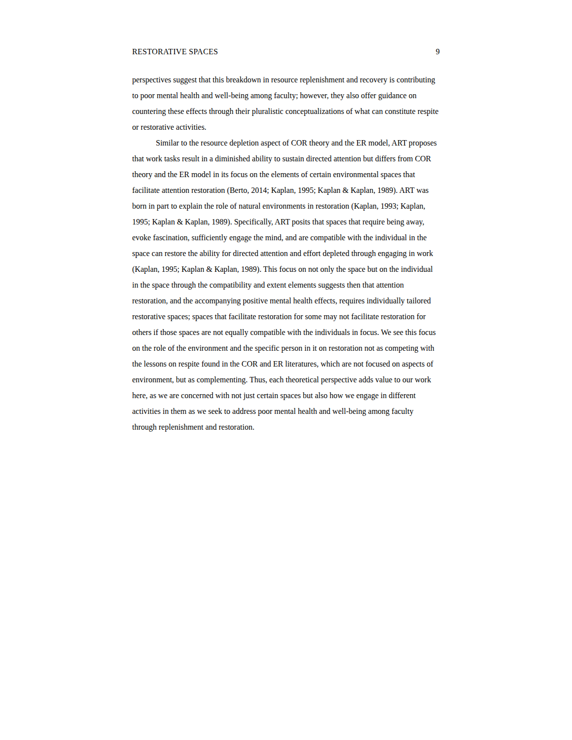Restorative Spaces 9
perspectives suggest that this breakdown in resource replenishment and recovery is contributing to poor mental health and well-being among faculty; however, they also offer guidance on countering these effects through their pluralistic conceptualizations of what can constitute respite or restorative activities.
Similar to the resource depletion aspect of COR theory and the ER model, ART proposes that work tasks result in a diminished ability to sustain directed attention but differs from COR theory and the ER model in its focus on the elements of certain environmental spaces that facilitate attention restoration (Berto, 2014; Kaplan, 1995; Kaplan & Kaplan, 1989). ART was born in part to explain the role of natural environments in restoration (Kaplan, 1993; Kaplan, 1995; Kaplan & Kaplan, 1989). Specifically, ART posits that spaces that require being away, evoke fascination, sufficiently engage the mind, and are compatible with the individual in the space can restore the ability for directed attention and effort depleted through engaging in work (Kaplan, 1995; Kaplan & Kaplan, 1989). This focus on not only the space but on the individual in the space through the compatibility and extent elements suggests then that attention restoration, and the accompanying positive mental health effects, requires individually tailored restorative spaces; spaces that facilitate restoration for some may not facilitate restoration for others if those spaces are not equally compatible with the individuals in focus. We see this focus on the role of the environment and the specific person in it on restoration not as competing with the lessons on respite found in the COR and ER literatures, which are not focused on aspects of environment, but as complementing. Thus, each theoretical perspective adds value to our work here, as we are concerned with not just certain spaces but also how we engage in different activities in them as we seek to address poor mental health and well-being among faculty through replenishment and restoration.